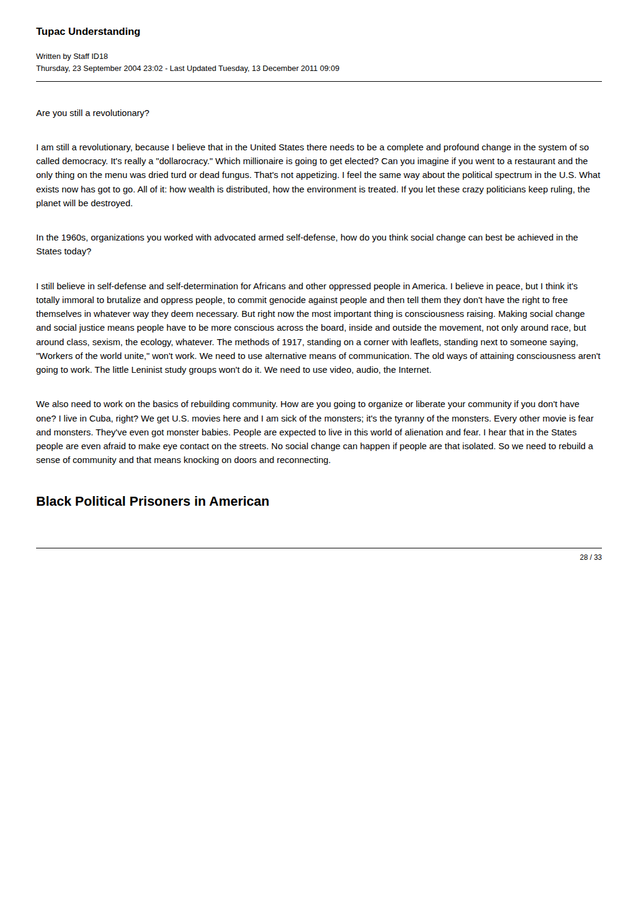Tupac Understanding
Written by Staff ID18
Thursday, 23 September 2004 23:02 - Last Updated Tuesday, 13 December 2011 09:09
Are you still a revolutionary?
I am still a revolutionary, because I believe that in the United States there needs to be a complete and profound change in the system of so called democracy. It's really a "dollarocracy." Which millionaire is going to get elected? Can you imagine if you went to a restaurant and the only thing on the menu was dried turd or dead fungus. That's not appetizing. I feel the same way about the political spectrum in the U.S. What exists now has got to go. All of it: how wealth is distributed, how the environment is treated. If you let these crazy politicians keep ruling, the planet will be destroyed.
In the 1960s, organizations you worked with advocated armed self-defense, how do you think social change can best be achieved in the States today?
I still believe in self-defense and self-determination for Africans and other oppressed people in America. I believe in peace, but I think it's totally immoral to brutalize and oppress people, to commit genocide against people and then tell them they don't have the right to free themselves in whatever way they deem necessary. But right now the most important thing is consciousness raising. Making social change and social justice means people have to be more conscious across the board, inside and outside the movement, not only around race, but around class, sexism, the ecology, whatever. The methods of 1917, standing on a corner with leaflets, standing next to someone saying, "Workers of the world unite," won't work. We need to use alternative means of communication. The old ways of attaining consciousness aren't going to work. The little Leninist study groups won't do it. We need to use video, audio, the Internet.
We also need to work on the basics of rebuilding community. How are you going to organize or liberate your community if you don't have one? I live in Cuba, right? We get U.S. movies here and I am sick of the monsters; it's the tyranny of the monsters. Every other movie is fear and monsters. They've even got monster babies. People are expected to live in this world of alienation and fear. I hear that in the States people are even afraid to make eye contact on the streets. No social change can happen if people are that isolated. So we need to rebuild a sense of community and that means knocking on doors and reconnecting.
Black Political Prisoners in American
28 / 33